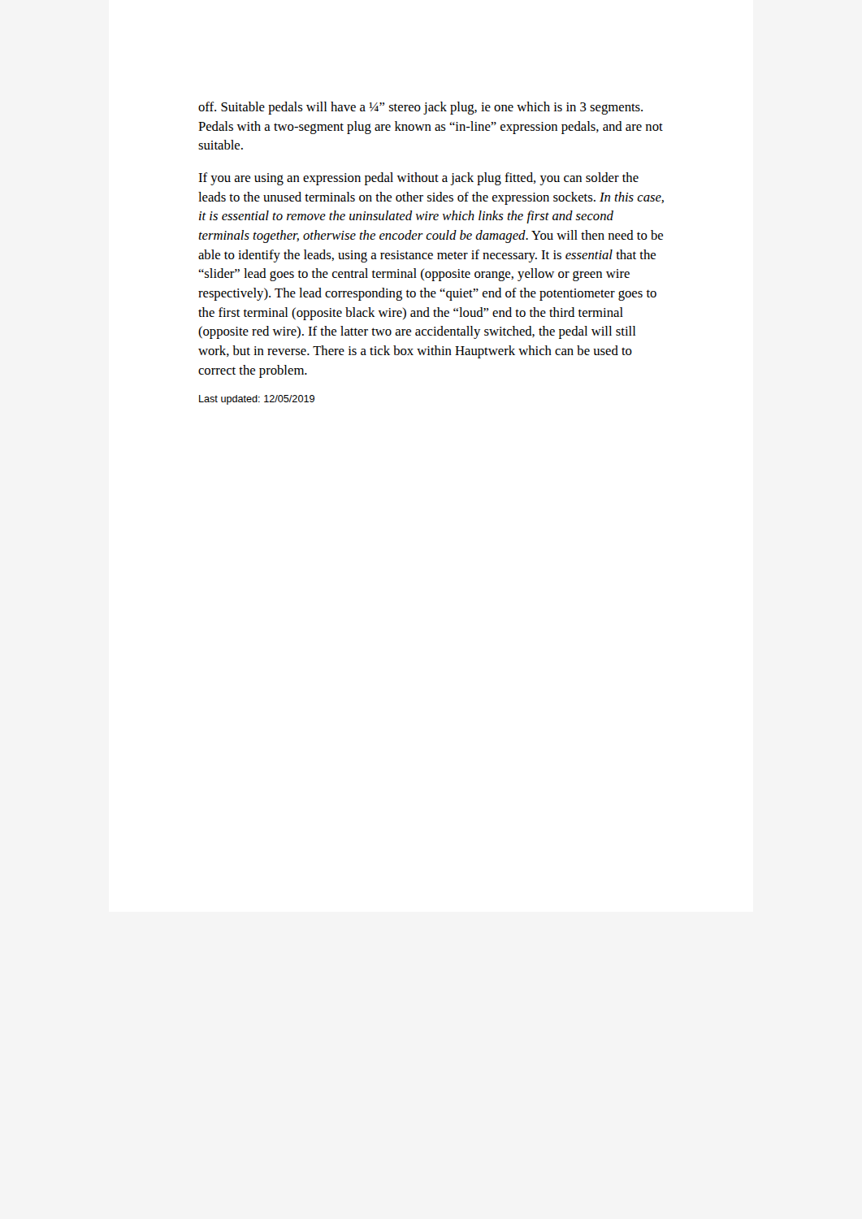off. Suitable pedals will have a ¼” stereo jack plug, ie one which is in 3 segments. Pedals with a two-segment plug are known as “in-line” expression pedals, and are not suitable.
If you are using an expression pedal without a jack plug fitted, you can solder the leads to the unused terminals on the other sides of the expression sockets. In this case, it is essential to remove the uninsulated wire which links the first and second terminals together, otherwise the encoder could be damaged. You will then need to be able to identify the leads, using a resistance meter if necessary. It is essential that the “slider” lead goes to the central terminal (opposite orange, yellow or green wire respectively). The lead corresponding to the “quiet” end of the potentiometer goes to the first terminal (opposite black wire) and the “loud” end to the third terminal (opposite red wire). If the latter two are accidentally switched, the pedal will still work, but in reverse. There is a tick box within Hauptwerk which can be used to correct the problem.
Last updated: 12/05/2019